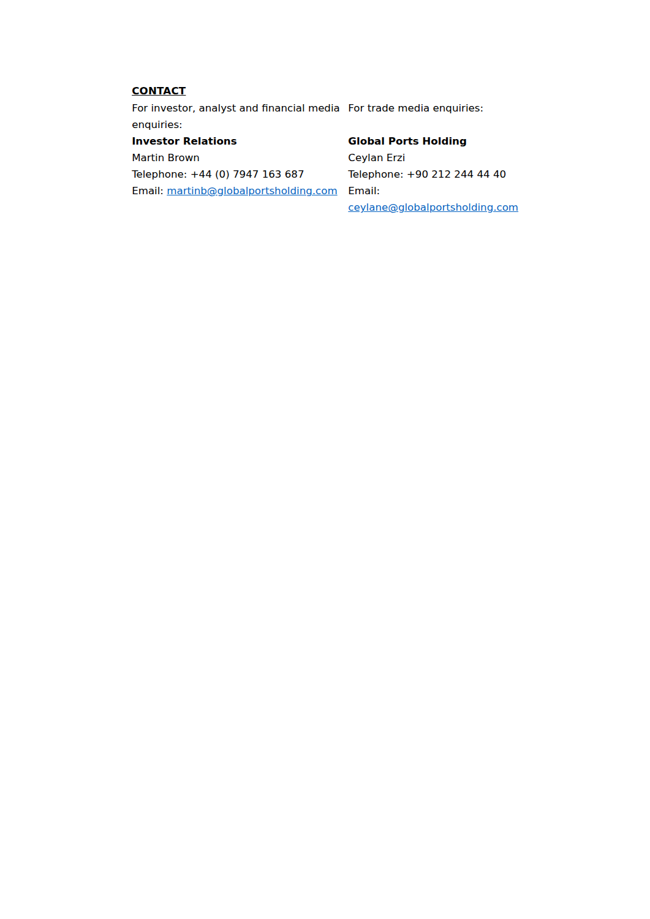CONTACT
| For investor, analyst and financial media enquiries: | For trade media enquiries: |
| Investor Relations | Global Ports Holding |
| Martin Brown | Ceylan Erzi |
| Telephone: +44 (0) 7947 163 687 | Telephone: +90 212 244 44 40 |
| Email: martinb@globalportsholding.com | Email: ceylane@globalportsholding.com |